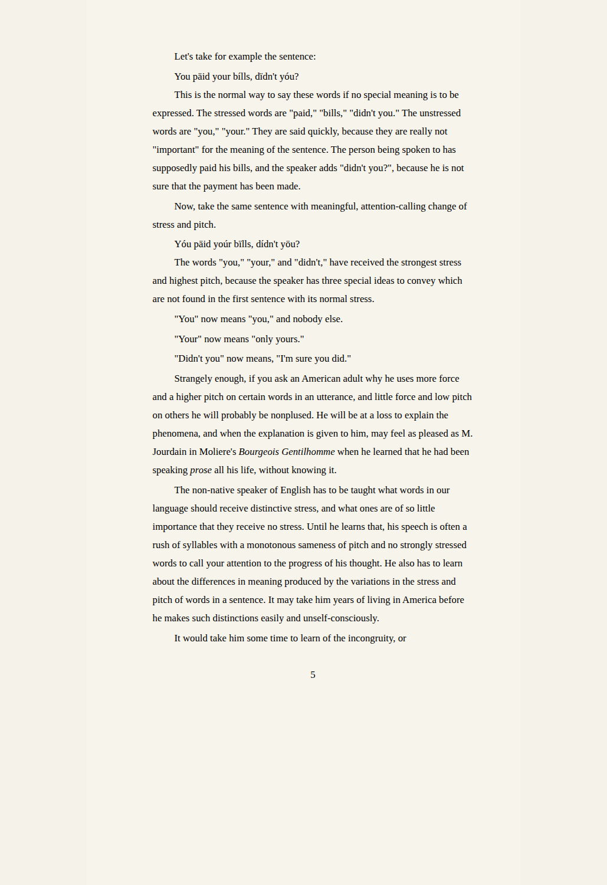Let's take for example the sentence:
You päid your bílls, dïdn't yóu?
This is the normal way to say these words if no special meaning is to be expressed. The stressed words are "paid," "bills," "didn't you." The unstressed words are "you," "your." They are said quickly, because they are really not "important" for the meaning of the sentence. The person being spoken to has supposedly paid his bills, and the speaker adds "didn't you?", because he is not sure that the payment has been made.
Now, take the same sentence with meaningful, attention-calling change of stress and pitch.
Yóu päid yoúr bïlls, dídn't yöu?
The words "you," "your," and "didn't," have received the strongest stress and highest pitch, because the speaker has three special ideas to convey which are not found in the first sentence with its normal stress.
"You" now means "you," and nobody else.
"Your" now means "only yours."
"Didn't you" now means, "I'm sure you did."
Strangely enough, if you ask an American adult why he uses more force and a higher pitch on certain words in an utterance, and little force and low pitch on others he will probably be nonplused. He will be at a loss to explain the phenomena, and when the explanation is given to him, may feel as pleased as M. Jourdain in Moliere's Bourgeois Gentilhomme when he learned that he had been speaking prose all his life, without knowing it.
The non-native speaker of English has to be taught what words in our language should receive distinctive stress, and what ones are of so little importance that they receive no stress. Until he learns that, his speech is often a rush of syllables with a monotonous sameness of pitch and no strongly stressed words to call your attention to the progress of his thought. He also has to learn about the differences in meaning produced by the variations in the stress and pitch of words in a sentence. It may take him years of living in America before he makes such distinctions easily and unself-consciously.
It would take him some time to learn of the incongruity, or
5